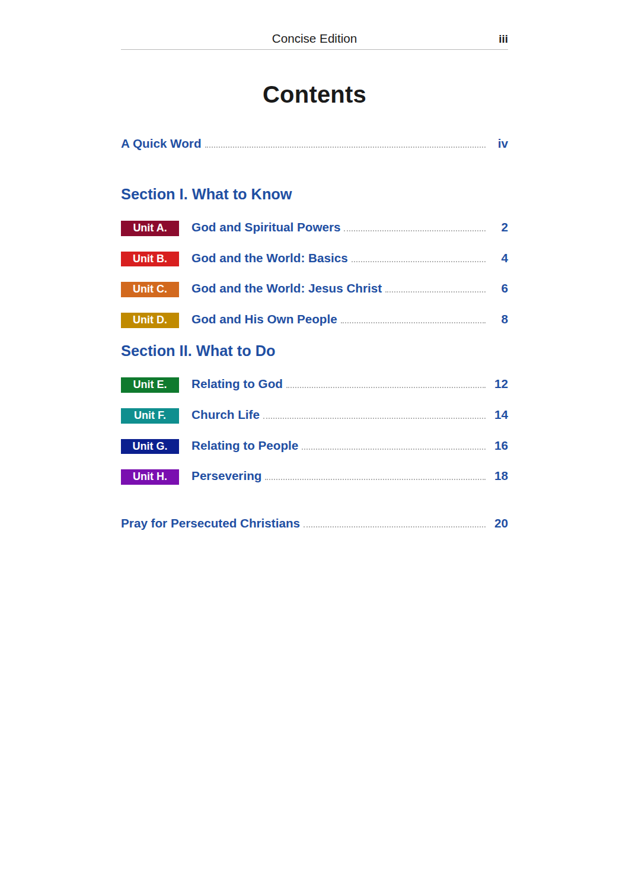Concise Edition iii
Contents
A Quick Word iv
Section I. What to Know
Unit A.
God and Spiritual Powers 2
Unit B.
God and the World: Basics 4
Unit C.
God and the World: Jesus Christ 6
Unit D.
God and His Own People 8
Section II. What to Do
Unit E.
Relating to God 12
Unit F.
Church Life 14
Unit G.
Relating to People 16
Unit H.
Persevering 18
Pray for Persecuted Christians 20